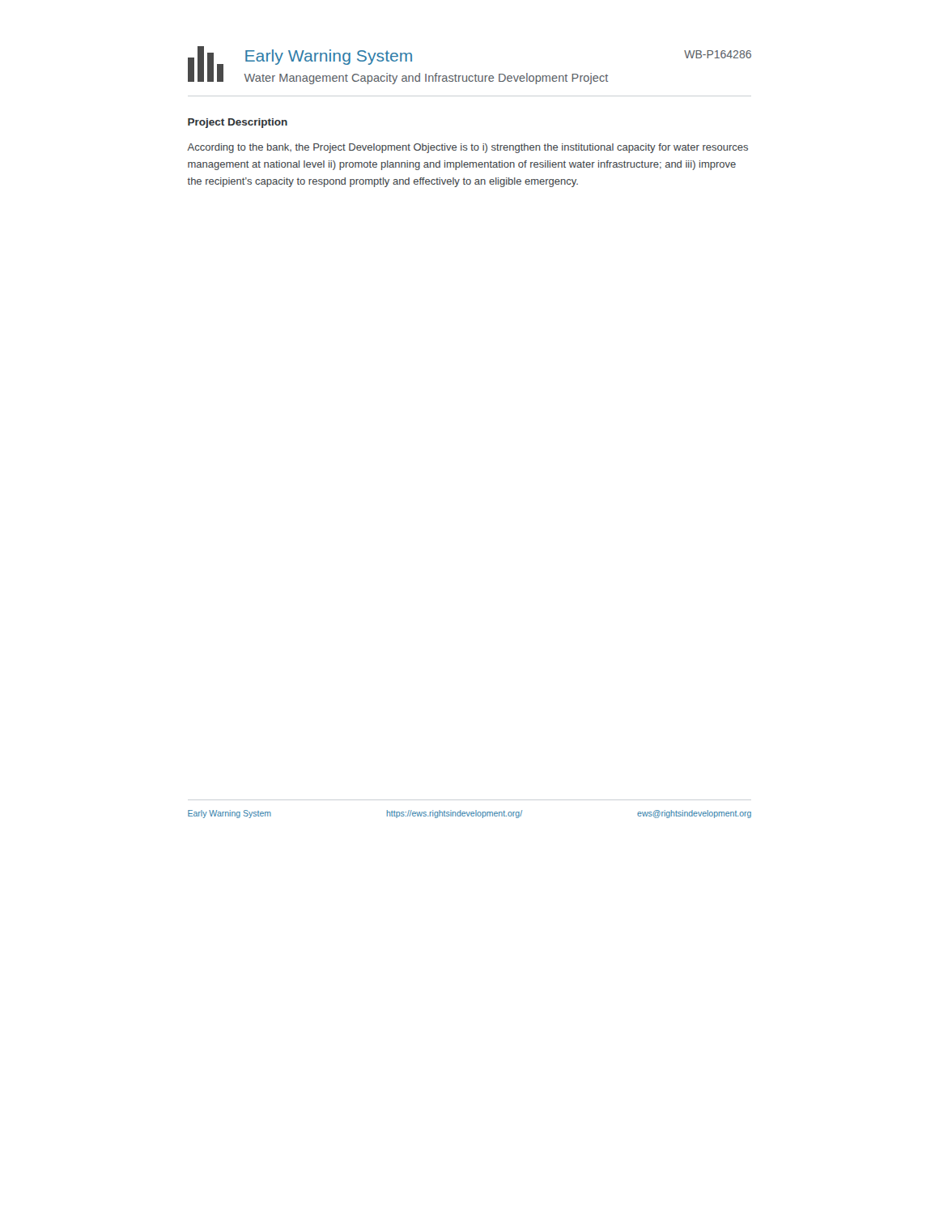Early Warning System
Water Management Capacity and Infrastructure Development Project
WB-P164286
Project Description
According to the bank, the Project Development Objective is to i) strengthen the institutional capacity for water resources management at national level ii) promote planning and implementation of resilient water infrastructure; and iii) improve the recipient’s capacity to respond promptly and effectively to an eligible emergency.
Early Warning System
https://ews.rightsindevelopment.org/
ews@rightsindevelopment.org